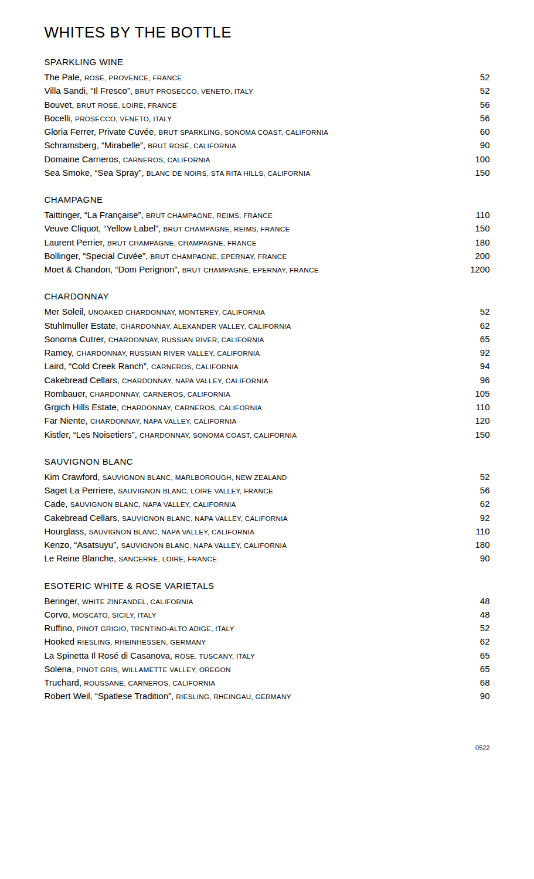WHITES BY THE BOTTLE
SPARKLING WINE
The Pale, rosé, provence, france 52
Villa Sandi, “Il Fresco”, brut prosecco, veneto, italy 52
Bouvet, brut rosé, loire, france 56
Bocelli, prosecco, veneto, italy 56
Gloria Ferrer, Private Cuvée, brut sparkling, sonoma coast, california 60
Schramsberg, “Mirabelle”, brut rosé, california 90
Domaine Carneros, carneros, california 100
Sea Smoke, “Sea Spray”, blanc de noirs, sta rita hills, california 150
CHAMPAGNE
Taittinger, “La Française”, brut champagne, reims, france 110
Veuve Cliquot, “Yellow Label”, brut champagne, reims, france 150
Laurent Perrier, brut champagne, champagne, france 180
Bollinger, “Special Cuvée”, brut champagne, epernay, france 200
Moet & Chandon, “Dom Perignon”, brut champagne, epernay, france 1200
CHARDONNAY
Mer Soleil, unoaked chardonnay, monterey, california 52
Stuhlmuller Estate, chardonnay, alexander valley, california 62
Sonoma Cutrer, chardonnay, russian river, california 65
Ramey, chardonnay, russian river valley, california 92
Laird, “Cold Creek Ranch”, carneros, california 94
Cakebread Cellars, chardonnay, napa valley, california 96
Rombauer, chardonnay, carneros, california 105
Grgich Hills Estate, chardonnay, carneros, california 110
Far Niente, chardonnay, napa valley, california 120
Kistler, “Les Noisetiers”, chardonnay, sonoma coast, california 150
SAUVIGNON BLANC
Kim Crawford, sauvignon blanc, marlborough, new zealand 52
Saget La Perriere, sauvignon blanc, loire valley, france 56
Cade, sauvignon blanc, napa valley, california 62
Cakebread Cellars, sauvignon blanc, napa valley, california 92
Hourglass, sauvignon blanc, napa valley, california 110
Kenzo, “Asatsuyu”, sauvignon blanc, napa valley, california 180
Le Reine Blanche, sancerre, loire, france 90
ESOTERIC WHITE & ROSE VARIETALS
Beringer, white zinfandel, california 48
Corvo, moscato, sicily, italy 48
Ruffino, pinot grigio, trentino-alto adige, italy 52
Hooked riesling, rheinhessen, germany 62
La Spinetta Il Rosé di Casanova, rose, tuscany, italy 65
Solena, pinot gris, willamette valley, oregon 65
Truchard, roussane, carneros, california 68
Robert Weil, “Spatlese Tradition”, riesling, rheingau, germany 90
0522